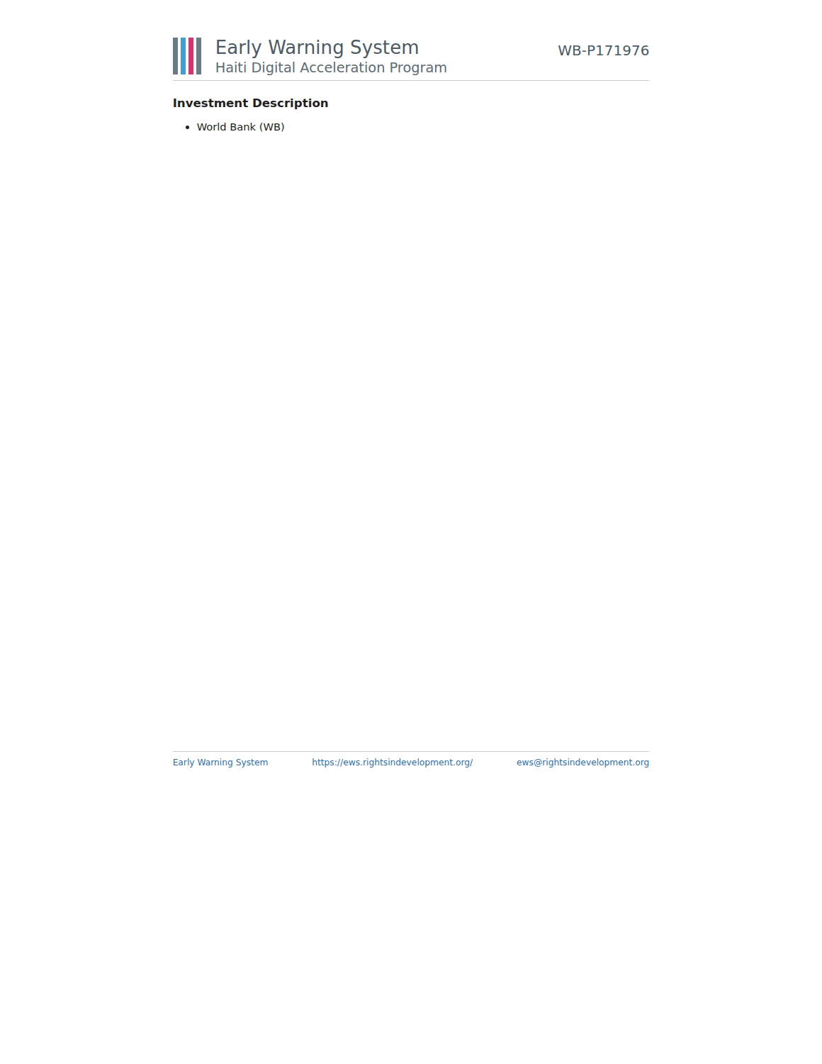Early Warning System Haiti Digital Acceleration Program
WB-P171976
Investment Description
World Bank (WB)
Early Warning System
https://ews.rightsindevelopment.org/
ews@rightsindevelopment.org